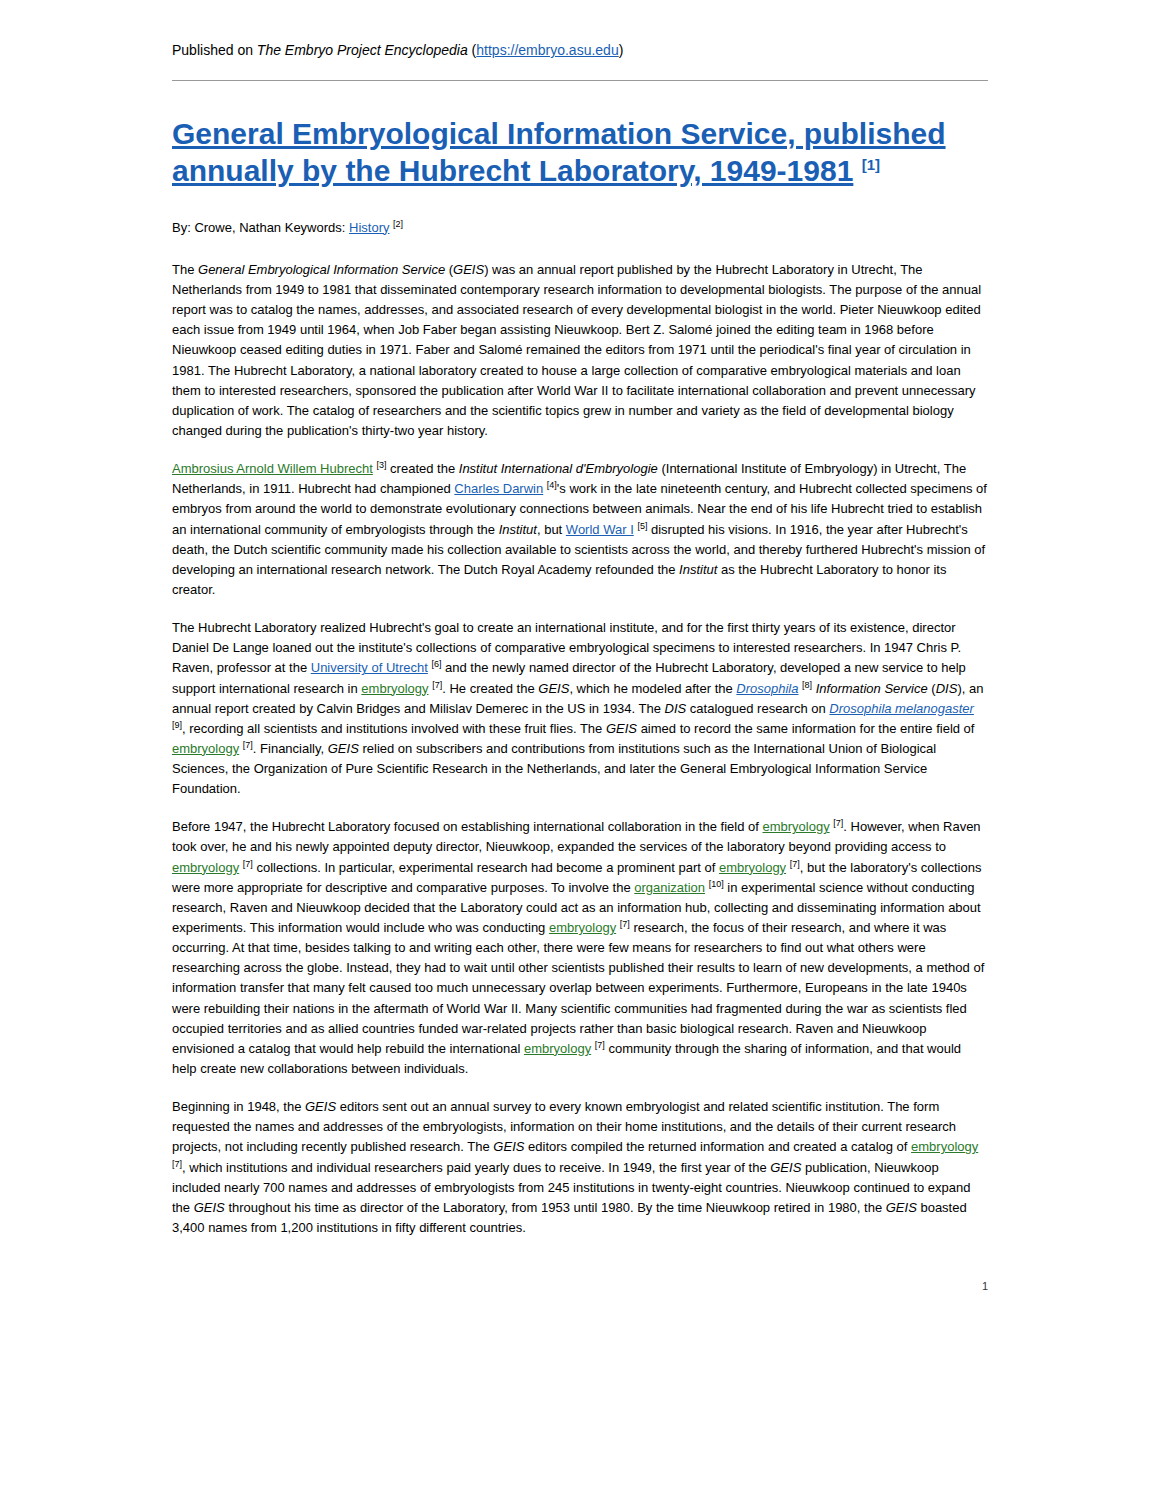Published on The Embryo Project Encyclopedia (https://embryo.asu.edu)
General Embryological Information Service, published annually by the Hubrecht Laboratory, 1949-1981 [1]
By: Crowe, Nathan Keywords: History [2]
The General Embryological Information Service (GEIS) was an annual report published by the Hubrecht Laboratory in Utrecht, The Netherlands from 1949 to 1981 that disseminated contemporary research information to developmental biologists. The purpose of the annual report was to catalog the names, addresses, and associated research of every developmental biologist in the world. Pieter Nieuwkoop edited each issue from 1949 until 1964, when Job Faber began assisting Nieuwkoop. Bert Z. Salomé joined the editing team in 1968 before Nieuwkoop ceased editing duties in 1971. Faber and Salomé remained the editors from 1971 until the periodical's final year of circulation in 1981. The Hubrecht Laboratory, a national laboratory created to house a large collection of comparative embryological materials and loan them to interested researchers, sponsored the publication after World War II to facilitate international collaboration and prevent unnecessary duplication of work. The catalog of researchers and the scientific topics grew in number and variety as the field of developmental biology changed during the publication's thirty-two year history.
Ambrosius Arnold Willem Hubrecht [3] created the Institut International d'Embryologie (International Institute of Embryology) in Utrecht, The Netherlands, in 1911. Hubrecht had championed Charles Darwin [4]'s work in the late nineteenth century, and Hubrecht collected specimens of embryos from around the world to demonstrate evolutionary connections between animals. Near the end of his life Hubrecht tried to establish an international community of embryologists through the Institut, but World War I [5] disrupted his visions. In 1916, the year after Hubrecht's death, the Dutch scientific community made his collection available to scientists across the world, and thereby furthered Hubrecht's mission of developing an international research network. The Dutch Royal Academy refounded the Institut as the Hubrecht Laboratory to honor its creator.
The Hubrecht Laboratory realized Hubrecht's goal to create an international institute, and for the first thirty years of its existence, director Daniel De Lange loaned out the institute's collections of comparative embryological specimens to interested researchers. In 1947 Chris P. Raven, professor at the University of Utrecht [6] and the newly named director of the Hubrecht Laboratory, developed a new service to help support international research in embryology [7]. He created the GEIS, which he modeled after the Drosophila [8] Information Service (DIS), an annual report created by Calvin Bridges and Milislav Demerec in the US in 1934. The DIS catalogued research on Drosophila melanogaster [9], recording all scientists and institutions involved with these fruit flies. The GEIS aimed to record the same information for the entire field of embryology [7]. Financially, GEIS relied on subscribers and contributions from institutions such as the International Union of Biological Sciences, the Organization of Pure Scientific Research in the Netherlands, and later the General Embryological Information Service Foundation.
Before 1947, the Hubrecht Laboratory focused on establishing international collaboration in the field of embryology [7]. However, when Raven took over, he and his newly appointed deputy director, Nieuwkoop, expanded the services of the laboratory beyond providing access to embryology [7] collections. In particular, experimental research had become a prominent part of embryology [7], but the laboratory's collections were more appropriate for descriptive and comparative purposes. To involve the organization [10] in experimental science without conducting research, Raven and Nieuwkoop decided that the Laboratory could act as an information hub, collecting and disseminating information about experiments. This information would include who was conducting embryology [7] research, the focus of their research, and where it was occurring. At that time, besides talking to and writing each other, there were few means for researchers to find out what others were researching across the globe. Instead, they had to wait until other scientists published their results to learn of new developments, a method of information transfer that many felt caused too much unnecessary overlap between experiments. Furthermore, Europeans in the late 1940s were rebuilding their nations in the aftermath of World War II. Many scientific communities had fragmented during the war as scientists fled occupied territories and as allied countries funded war-related projects rather than basic biological research. Raven and Nieuwkoop envisioned a catalog that would help rebuild the international embryology [7] community through the sharing of information, and that would help create new collaborations between individuals.
Beginning in 1948, the GEIS editors sent out an annual survey to every known embryologist and related scientific institution. The form requested the names and addresses of the embryologists, information on their home institutions, and the details of their current research projects, not including recently published research. The GEIS editors compiled the returned information and created a catalog of embryology [7], which institutions and individual researchers paid yearly dues to receive. In 1949, the first year of the GEIS publication, Nieuwkoop included nearly 700 names and addresses of embryologists from 245 institutions in twenty-eight countries. Nieuwkoop continued to expand the GEIS throughout his time as director of the Laboratory, from 1953 until 1980. By the time Nieuwkoop retired in 1980, the GEIS boasted 3,400 names from 1,200 institutions in fifty different countries.
1